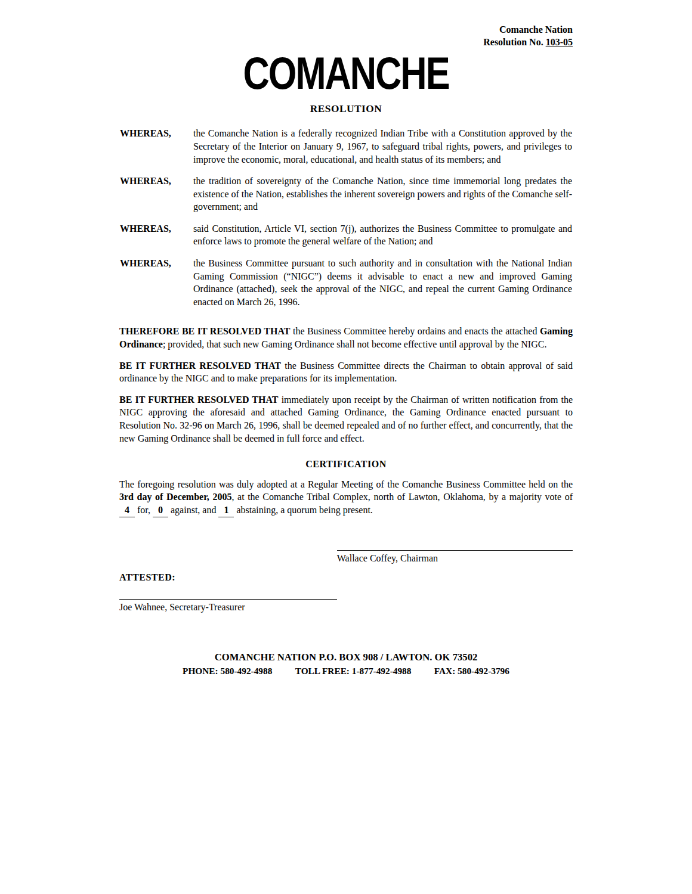Comanche Nation
Resolution No. 103-05
COMANCHE
RESOLUTION
| WHEREAS, | the Comanche Nation is a federally recognized Indian Tribe with a Constitution approved by the Secretary of the Interior on January 9, 1967, to safeguard tribal rights, powers, and privileges to improve the economic, moral, educational, and health status of its members; and |
| WHEREAS, | the tradition of sovereignty of the Comanche Nation, since time immemorial long predates the existence of the Nation, establishes the inherent sovereign powers and rights of the Comanche self-government; and |
| WHEREAS, | said Constitution, Article VI, section 7(j), authorizes the Business Committee to promulgate and enforce laws to promote the general welfare of the Nation; and |
| WHEREAS, | the Business Committee pursuant to such authority and in consultation with the National Indian Gaming Commission (“NIGC”) deems it advisable to enact a new and improved Gaming Ordinance (attached), seek the approval of the NIGC, and repeal the current Gaming Ordinance enacted on March 26, 1996. |
THEREFORE BE IT RESOLVED THAT the Business Committee hereby ordains and enacts the attached Gaming Ordinance; provided, that such new Gaming Ordinance shall not become effective until approval by the NIGC.
BE IT FURTHER RESOLVED THAT the Business Committee directs the Chairman to obtain approval of said ordinance by the NIGC and to make preparations for its implementation.
BE IT FURTHER RESOLVED THAT immediately upon receipt by the Chairman of written notification from the NIGC approving the aforesaid and attached Gaming Ordinance, the Gaming Ordinance enacted pursuant to Resolution No. 32-96 on March 26, 1996, shall be deemed repealed and of no further effect, and concurrently, that the new Gaming Ordinance shall be deemed in full force and effect.
CERTIFICATION
The foregoing resolution was duly adopted at a Regular Meeting of the Comanche Business Committee held on the 3rd day of December, 2005, at the Comanche Tribal Complex, north of Lawton, Oklahoma, by a majority vote of 4 for, 0 against, and 1 abstaining, a quorum being present.
Wallace Coffey, Chairman
ATTESTED:
Joe Wahnee, Secretary-Treasurer
COMANCHE NATION P.O. BOX 908 / LAWTON. OK 73502
PHONE: 580-492-4988 TOLL FREE: 1-877-492-4988 FAX: 580-492-3796